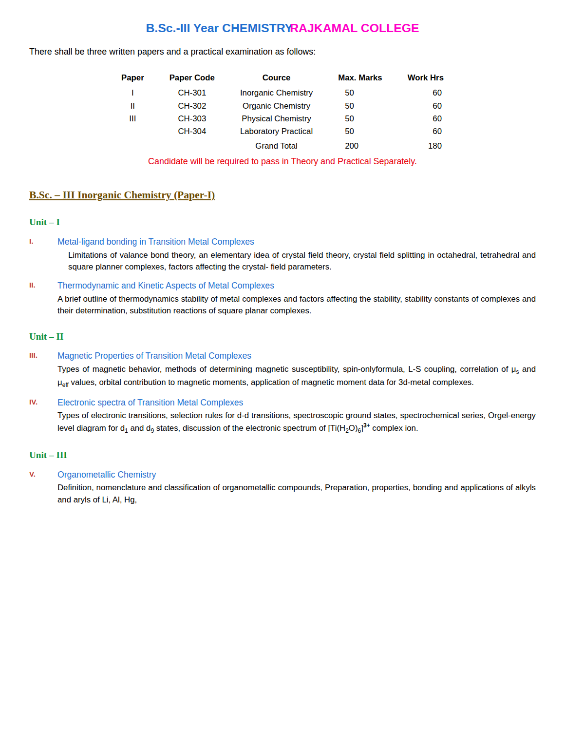B.Sc.-III Year CHEMISTRY RAJKAMAL COLLEGE
There shall be three written papers and a practical examination as follows:
| Paper | Paper Code | Cource | Max. Marks | Work Hrs |
| --- | --- | --- | --- | --- |
| I | CH-301 | Inorganic Chemistry | 50 | 60 |
| II | CH-302 | Organic Chemistry | 50 | 60 |
| III | CH-303 | Physical Chemistry | 50 | 60 |
| | CH-304 | Laboratory Practical | 50 | 60 |
| | | Grand Total | 200 | 180 |
Candidate will be required to pass in Theory and Practical Separately.
B.Sc. – III Inorganic Chemistry (Paper-I)
Unit – I
I. Metal-ligand bonding in Transition Metal Complexes Limitations of valance bond theory, an elementary idea of crystal field theory, crystal field splitting in octahedral, tetrahedral and square planner complexes, factors affecting the crystal- field parameters.
II. Thermodynamic and Kinetic Aspects of Metal Complexes A brief outline of thermodynamics stability of metal complexes and factors affecting the stability, stability constants of complexes and their determination, substitution reactions of square planar complexes.
Unit – II
III. Magnetic Properties of Transition Metal Complexes Types of magnetic behavior, methods of determining magnetic susceptibility, spin-onlyformula, L-S coupling, correlation of μs and μeff values, orbital contribution to magnetic moments, application of magnetic moment data for 3d-metal complexes.
IV. Electronic spectra of Transition Metal Complexes Types of electronic transitions, selection rules for d-d transitions, spectroscopic ground states, spectrochemical series, Orgel-energy level diagram for d1 and d9 states, discussion of the electronic spectrum of [Ti(H2O)6]3+ complex ion.
Unit – III
V. Organometallic Chemistry Definition, nomenclature and classification of organometallic compounds, Preparation, properties, bonding and applications of alkyls and aryls of Li, Al, Hg,